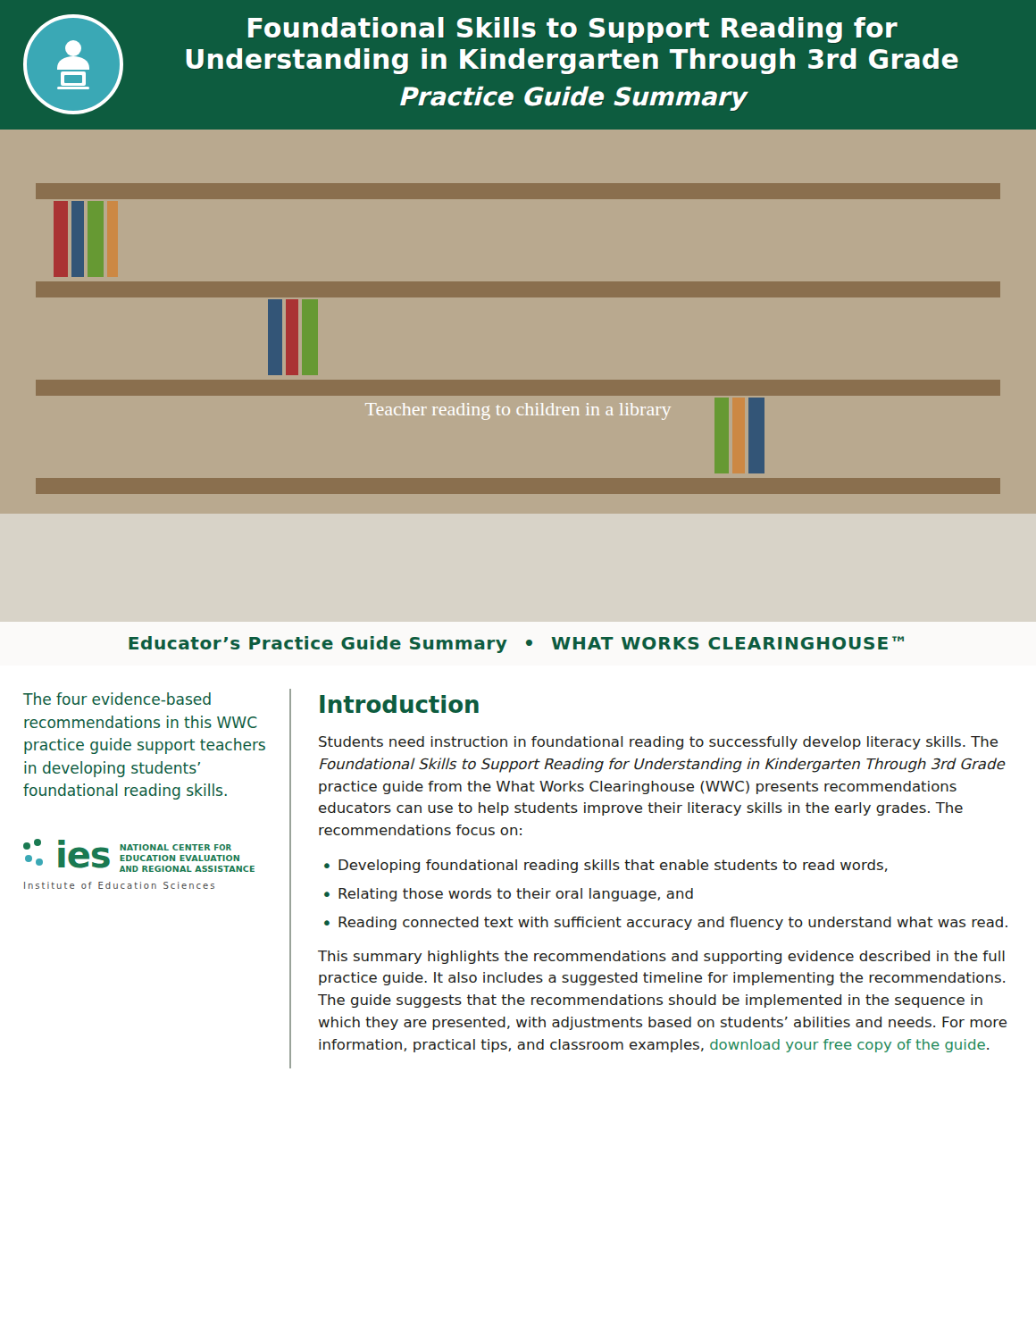Foundational Skills to Support Reading for
Understanding in Kindergarten Through 3rd Grade
Practice Guide Summary
Educator’s Practice Guide Summary • WHAT WORKS CLEARINGHOUSE™
The four evidence-based recommendations in this WWC practice guide support teachers in developing students’ foundational reading skills.
ies
NATIONAL CENTER FOR
EDUCATION EVALUATION
AND REGIONAL ASSISTANCE
Institute of Education Sciences
Introduction
Students need instruction in foundational reading to successfully develop literacy skills. The Foundational Skills to Support Reading for Understanding in Kindergarten Through 3rd Grade practice guide from the What Works Clearinghouse (WWC) presents recommendations educators can use to help students improve their literacy skills in the early grades. The recommendations focus on:
Developing foundational reading skills that enable students to read words,
Relating those words to their oral language, and
Reading connected text with sufficient accuracy and fluency to understand what was read.
This summary highlights the recommendations and supporting evidence described in the full practice guide. It also includes a suggested timeline for implementing the recommendations. The guide suggests that the recommendations should be implemented in the sequence in which they are presented, with adjustments based on students’ abilities and needs. For more information, practical tips, and classroom examples, download your free copy of the guide.